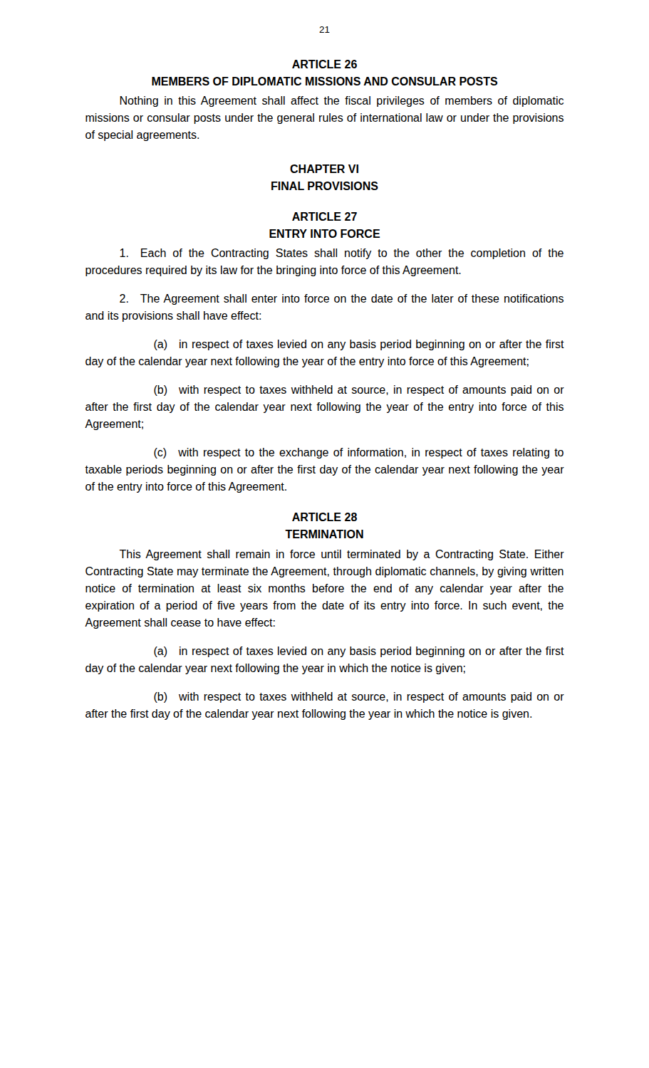21
Article 26
Members of Diplomatic Missions and Consular Posts
Nothing in this Agreement shall affect the fiscal privileges of members of diplomatic missions or consular posts under the general rules of international law or under the provisions of special agreements.
Chapter VI
Final Provisions
Article 27
Entry into Force
1. Each of the Contracting States shall notify to the other the completion of the procedures required by its law for the bringing into force of this Agreement.
2. The Agreement shall enter into force on the date of the later of these notifications and its provisions shall have effect:
(a) in respect of taxes levied on any basis period beginning on or after the first day of the calendar year next following the year of the entry into force of this Agreement;
(b) with respect to taxes withheld at source, in respect of amounts paid on or after the first day of the calendar year next following the year of the entry into force of this Agreement;
(c) with respect to the exchange of information, in respect of taxes relating to taxable periods beginning on or after the first day of the calendar year next following the year of the entry into force of this Agreement.
Article 28
Termination
This Agreement shall remain in force until terminated by a Contracting State. Either Contracting State may terminate the Agreement, through diplomatic channels, by giving written notice of termination at least six months before the end of any calendar year after the expiration of a period of five years from the date of its entry into force. In such event, the Agreement shall cease to have effect:
(a) in respect of taxes levied on any basis period beginning on or after the first day of the calendar year next following the year in which the notice is given;
(b) with respect to taxes withheld at source, in respect of amounts paid on or after the first day of the calendar year next following the year in which the notice is given.